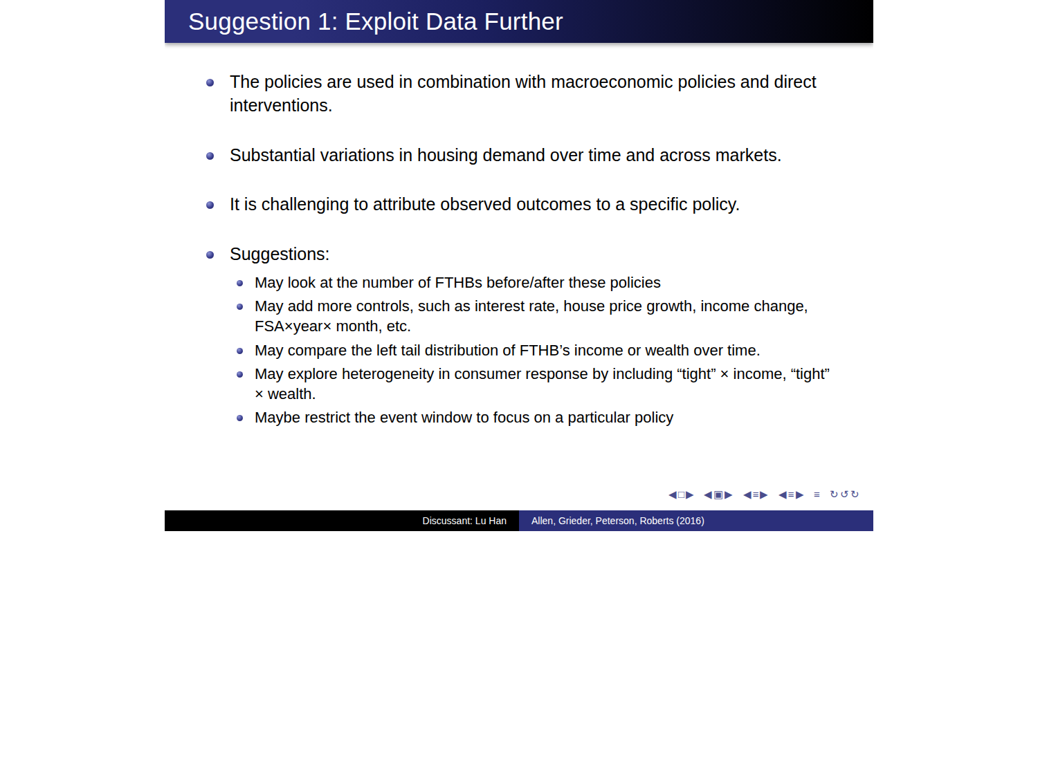Suggestion 1: Exploit Data Further
The policies are used in combination with macroeconomic policies and direct interventions.
Substantial variations in housing demand over time and across markets.
It is challenging to attribute observed outcomes to a specific policy.
Suggestions:
May look at the number of FTHBs before/after these policies
May add more controls, such as interest rate, house price growth, income change, FSA×year× month, etc.
May compare the left tail distribution of FTHB’s income or wealth over time.
May explore heterogeneity in consumer response by including “tight” × income, “tight” × wealth.
Maybe restrict the event window to focus on a particular policy
◀□▶ ◀▣▶ ◀≡▶ ◀≡▶ ≡ ↻↺↻
Discussant: Lu Han
Allen, Grieder, Peterson, Roberts (2016)